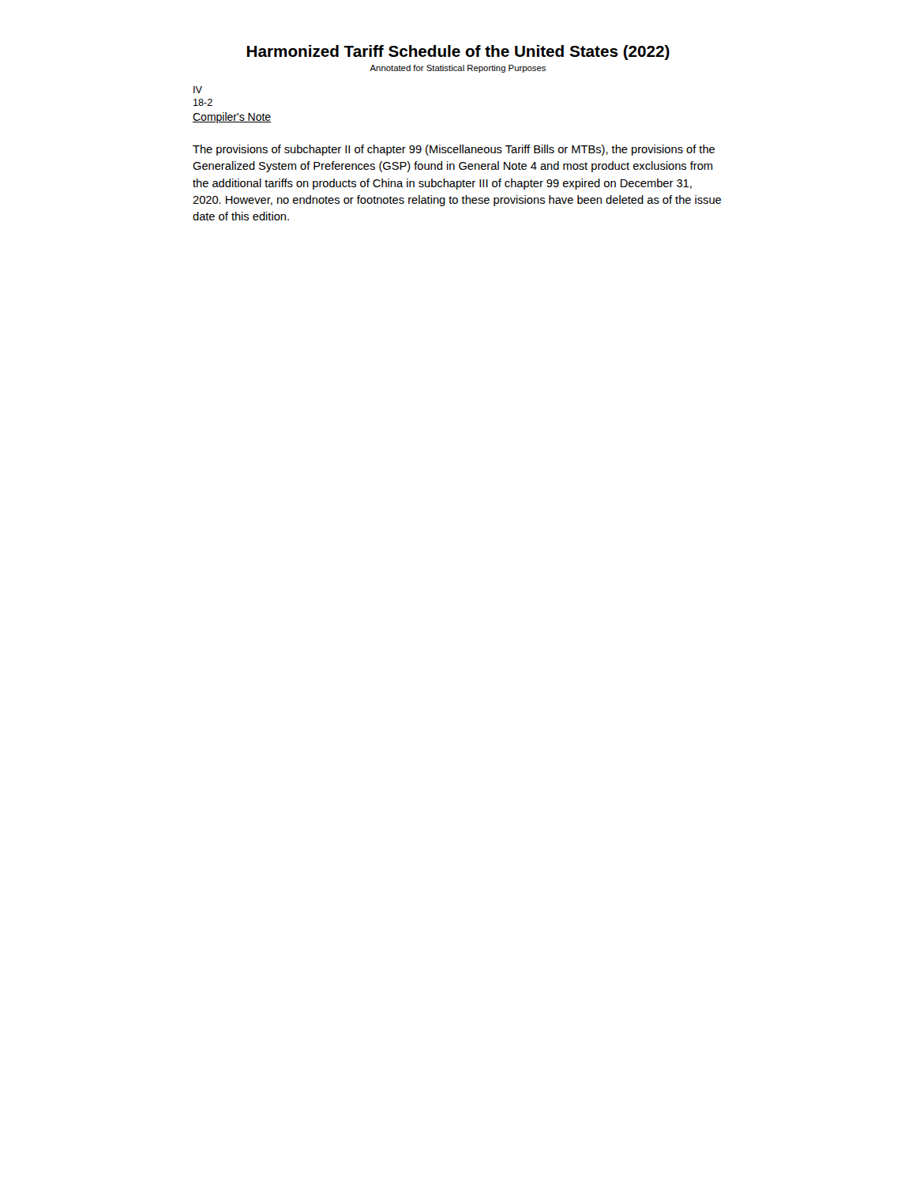Harmonized Tariff Schedule of the United States (2022)
Annotated for Statistical Reporting Purposes
IV
18-2
Compiler's Note
The provisions of subchapter II of chapter 99 (Miscellaneous Tariff Bills or MTBs), the provisions of the Generalized System of Preferences (GSP) found in General Note 4 and most product exclusions from the additional tariffs on products of China in subchapter III of chapter 99 expired on December 31, 2020. However, no endnotes or footnotes relating to these provisions have been deleted as of the issue date of this edition.